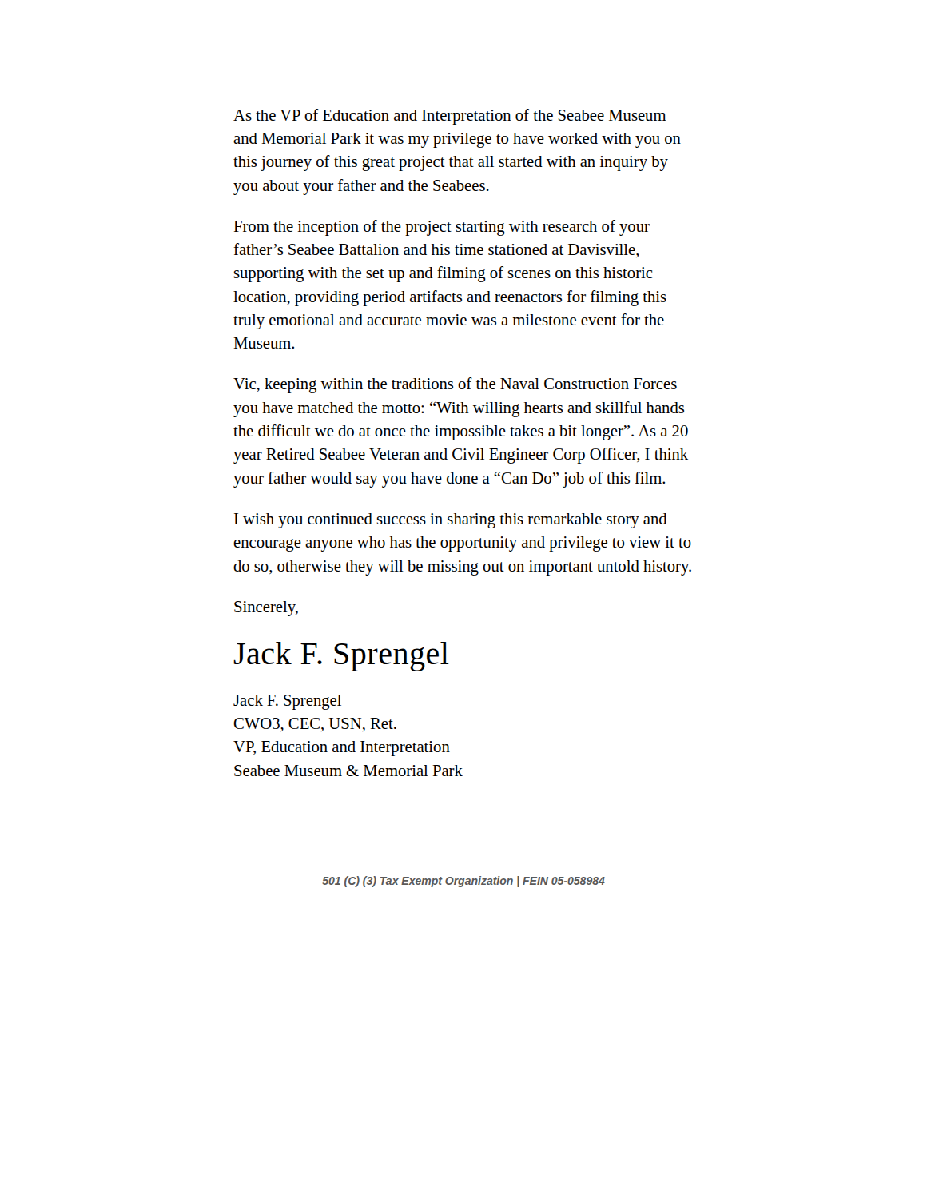As the VP of Education and Interpretation of the Seabee Museum and Memorial Park it was my privilege to have worked with you on this journey of this great project that all started with an inquiry by you about your father and the Seabees.
From the inception of the project starting with research of your father’s Seabee Battalion and his time stationed at Davisville, supporting with the set up and filming of scenes on this historic location, providing period artifacts and reenactors for filming this truly emotional and accurate movie was a milestone event for the Museum.
Vic, keeping within the traditions of the Naval Construction Forces you have matched the motto: “With willing hearts and skillful hands the difficult we do at once the impossible takes a bit longer”. As a 20 year Retired Seabee Veteran and Civil Engineer Corp Officer, I think your father would say you have done a “Can Do” job of this film.
I wish you continued success in sharing this remarkable story and encourage anyone who has the opportunity and privilege to view it to do so, otherwise they will be missing out on important untold history.
Sincerely,
Jack F. Sprengel
Jack F. Sprengel
CWO3, CEC, USN, Ret.
VP, Education and Interpretation
Seabee Museum & Memorial Park
501 (C) (3) Tax Exempt Organization | FEIN 05-058984